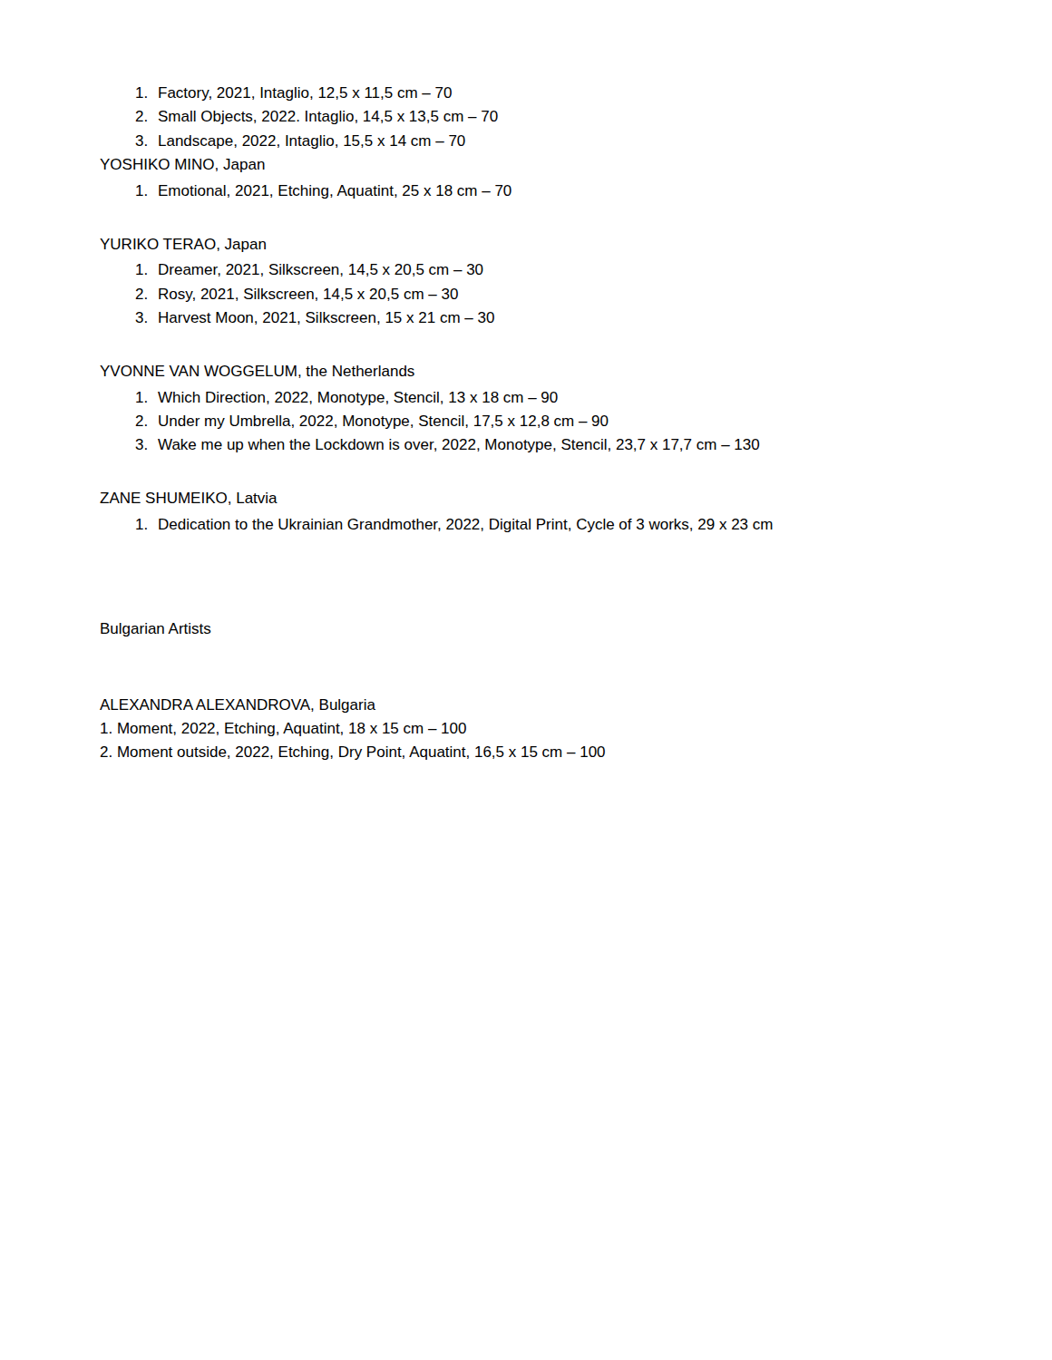Factory, 2021, Intaglio, 12,5 x 11,5 cm – 70
Small Objects, 2022. Intaglio, 14,5 x 13,5 cm – 70
Landscape, 2022, Intaglio, 15,5 x 14 cm – 70
YOSHIKO MINO, Japan
Emotional, 2021, Etching, Aquatint, 25 x 18 cm – 70
YURIKO TERAO, Japan
Dreamer, 2021, Silkscreen, 14,5 x 20,5 cm – 30
Rosy, 2021, Silkscreen, 14,5 x 20,5 cm – 30
Harvest Moon, 2021, Silkscreen, 15 x 21 cm – 30
YVONNE VAN WOGGELUM, the Netherlands
Which Direction, 2022, Monotype, Stencil, 13 x 18 cm – 90
Under my Umbrella, 2022, Monotype, Stencil, 17,5 x 12,8 cm – 90
Wake me up when the Lockdown is over, 2022, Monotype, Stencil, 23,7 x 17,7 cm – 130
ZANE SHUMEIKO, Latvia
Dedication to the Ukrainian Grandmother, 2022, Digital Print, Cycle of 3 works, 29 x 23 cm
Bulgarian Artists
ALEXANDRA ALEXANDROVA, Bulgaria
1. Moment, 2022, Etching, Aquatint, 18 x 15 cm – 100
2. Moment outside, 2022, Etching, Dry Point, Aquatint, 16,5 x 15 cm – 100